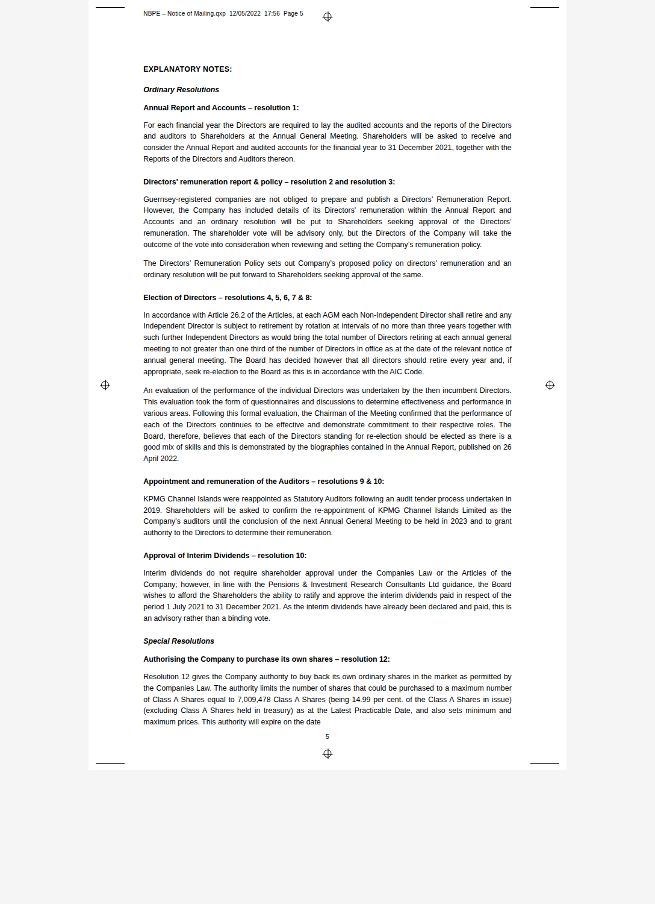NBPE – Notice of Mailing.qxp 12/05/2022 17:56 Page 5
EXPLANATORY NOTES:
Ordinary Resolutions
Annual Report and Accounts – resolution 1:
For each financial year the Directors are required to lay the audited accounts and the reports of the Directors and auditors to Shareholders at the Annual General Meeting. Shareholders will be asked to receive and consider the Annual Report and audited accounts for the financial year to 31 December 2021, together with the Reports of the Directors and Auditors thereon.
Directors' remuneration report & policy – resolution 2 and resolution 3:
Guernsey-registered companies are not obliged to prepare and publish a Directors’ Remuneration Report. However, the Company has included details of its Directors' remuneration within the Annual Report and Accounts and an ordinary resolution will be put to Shareholders seeking approval of the Directors’ remuneration. The shareholder vote will be advisory only, but the Directors of the Company will take the outcome of the vote into consideration when reviewing and setting the Company’s remuneration policy.
The Directors’ Remuneration Policy sets out Company’s proposed policy on directors’ remuneration and an ordinary resolution will be put forward to Shareholders seeking approval of the same.
Election of Directors – resolutions 4, 5, 6, 7 & 8:
In accordance with Article 26.2 of the Articles, at each AGM each Non-Independent Director shall retire and any Independent Director is subject to retirement by rotation at intervals of no more than three years together with such further Independent Directors as would bring the total number of Directors retiring at each annual general meeting to not greater than one third of the number of Directors in office as at the date of the relevant notice of annual general meeting. The Board has decided however that all directors should retire every year and, if appropriate, seek re-election to the Board as this is in accordance with the AIC Code.
An evaluation of the performance of the individual Directors was undertaken by the then incumbent Directors. This evaluation took the form of questionnaires and discussions to determine effectiveness and performance in various areas. Following this formal evaluation, the Chairman of the Meeting confirmed that the performance of each of the Directors continues to be effective and demonstrate commitment to their respective roles. The Board, therefore, believes that each of the Directors standing for re-election should be elected as there is a good mix of skills and this is demonstrated by the biographies contained in the Annual Report, published on 26 April 2022.
Appointment and remuneration of the Auditors – resolutions 9 & 10:
KPMG Channel Islands were reappointed as Statutory Auditors following an audit tender process undertaken in 2019. Shareholders will be asked to confirm the re-appointment of KPMG Channel Islands Limited as the Company's auditors until the conclusion of the next Annual General Meeting to be held in 2023 and to grant authority to the Directors to determine their remuneration.
Approval of Interim Dividends – resolution 10:
Interim dividends do not require shareholder approval under the Companies Law or the Articles of the Company; however, in line with the Pensions & Investment Research Consultants Ltd guidance, the Board wishes to afford the Shareholders the ability to ratify and approve the interim dividends paid in respect of the period 1 July 2021 to 31 December 2021. As the interim dividends have already been declared and paid, this is an advisory rather than a binding vote.
Special Resolutions
Authorising the Company to purchase its own shares – resolution 12:
Resolution 12 gives the Company authority to buy back its own ordinary shares in the market as permitted by the Companies Law. The authority limits the number of shares that could be purchased to a maximum number of Class A Shares equal to 7,009,478 Class A Shares (being 14.99 per cent. of the Class A Shares in issue) (excluding Class A Shares held in treasury) as at the Latest Practicable Date, and also sets minimum and maximum prices. This authority will expire on the date
5